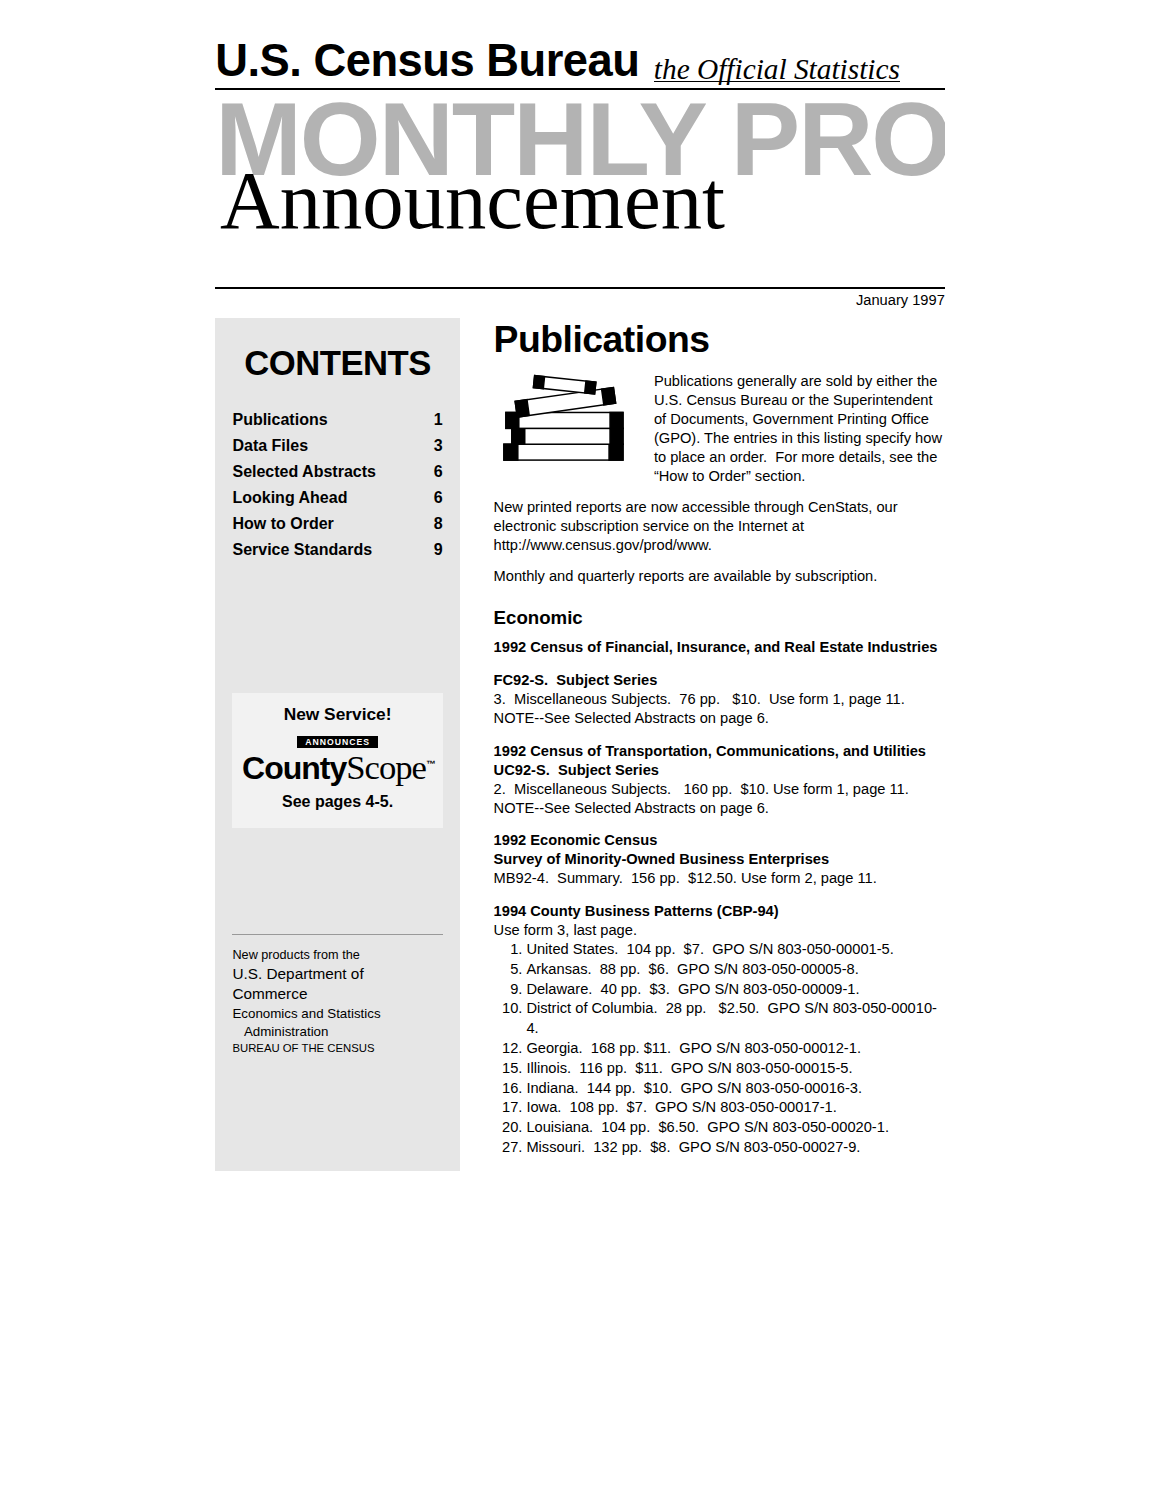U.S. Census Bureau the Official Statistics
MONTHLY PRODUCT
Announcement
January 1997
CONTENTS
| Publications | 1 |
| Data Files | 3 |
| Selected Abstracts | 6 |
| Looking Ahead | 6 |
| How to Order | 8 |
| Service Standards | 9 |
New Service!
ANNOUNCES
CountyScope™
See pages 4-5.
New products from the
U.S. Department of Commerce
Economics and Statistics
Administration
BUREAU OF THE CENSUS
Publications
Publications generally are sold by either the U.S. Census Bureau or the Superintendent of Documents, Government Printing Office (GPO). The entries in this listing specify how to place an order. For more details, see the “How to Order” section.
New printed reports are now accessible through CenStats, our electronic subscription service on the Internet at http://www.census.gov/prod/www.
Monthly and quarterly reports are available by subscription.
Economic
1992 Census of Financial, Insurance, and Real Estate Industries
FC92-S. Subject Series
3. Miscellaneous Subjects. 76 pp. $10. Use form 1, page 11.
NOTE--See Selected Abstracts on page 6.
1992 Census of Transportation, Communications, and Utilities
UC92-S. Subject Series
2. Miscellaneous Subjects. 160 pp. $10. Use form 1, page 11.
NOTE--See Selected Abstracts on page 6.
1992 Economic Census
Survey of Minority-Owned Business Enterprises
MB92-4. Summary. 156 pp. $12.50. Use form 2, page 11.
1994 County Business Patterns (CBP-94)
Use form 3, last page.
1. United States. 104 pp. $7. GPO S/N 803-050-00001-5.
5. Arkansas. 88 pp. $6. GPO S/N 803-050-00005-8.
9. Delaware. 40 pp. $3. GPO S/N 803-050-00009-1.
10. District of Columbia. 28 pp. $2.50. GPO S/N 803-050-00010-4.
12. Georgia. 168 pp. $11. GPO S/N 803-050-00012-1.
15. Illinois. 116 pp. $11. GPO S/N 803-050-00015-5.
16. Indiana. 144 pp. $10. GPO S/N 803-050-00016-3.
17. Iowa. 108 pp. $7. GPO S/N 803-050-00017-1.
20. Louisiana. 104 pp. $6.50. GPO S/N 803-050-00020-1.
27. Missouri. 132 pp. $8. GPO S/N 803-050-00027-9.